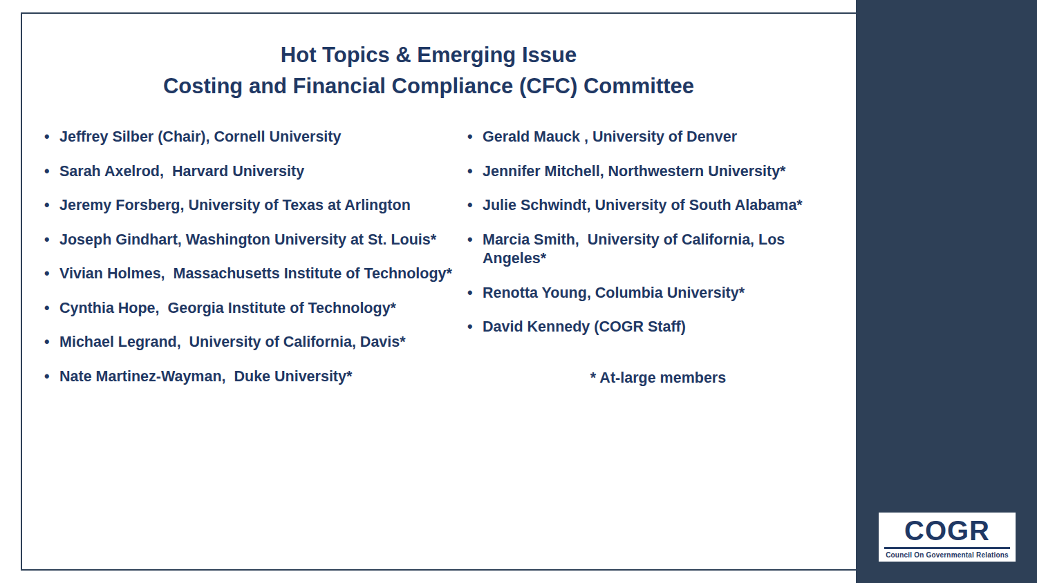Hot Topics & Emerging Issue
Costing and Financial Compliance (CFC) Committee
Jeffrey Silber (Chair), Cornell University
Sarah Axelrod, Harvard University
Jeremy Forsberg, University of Texas at Arlington
Joseph Gindhart, Washington University at St. Louis*
Vivian Holmes, Massachusetts Institute of Technology*
Cynthia Hope, Georgia Institute of Technology*
Michael Legrand, University of California, Davis*
Nate Martinez-Wayman, Duke University*
Gerald Mauck , University of Denver
Jennifer Mitchell, Northwestern University*
Julie Schwindt, University of South Alabama*
Marcia Smith, University of California, Los Angeles*
Renotta Young, Columbia University*
David Kennedy (COGR Staff)
* At-large members
COGR
Council On Governmental Relations